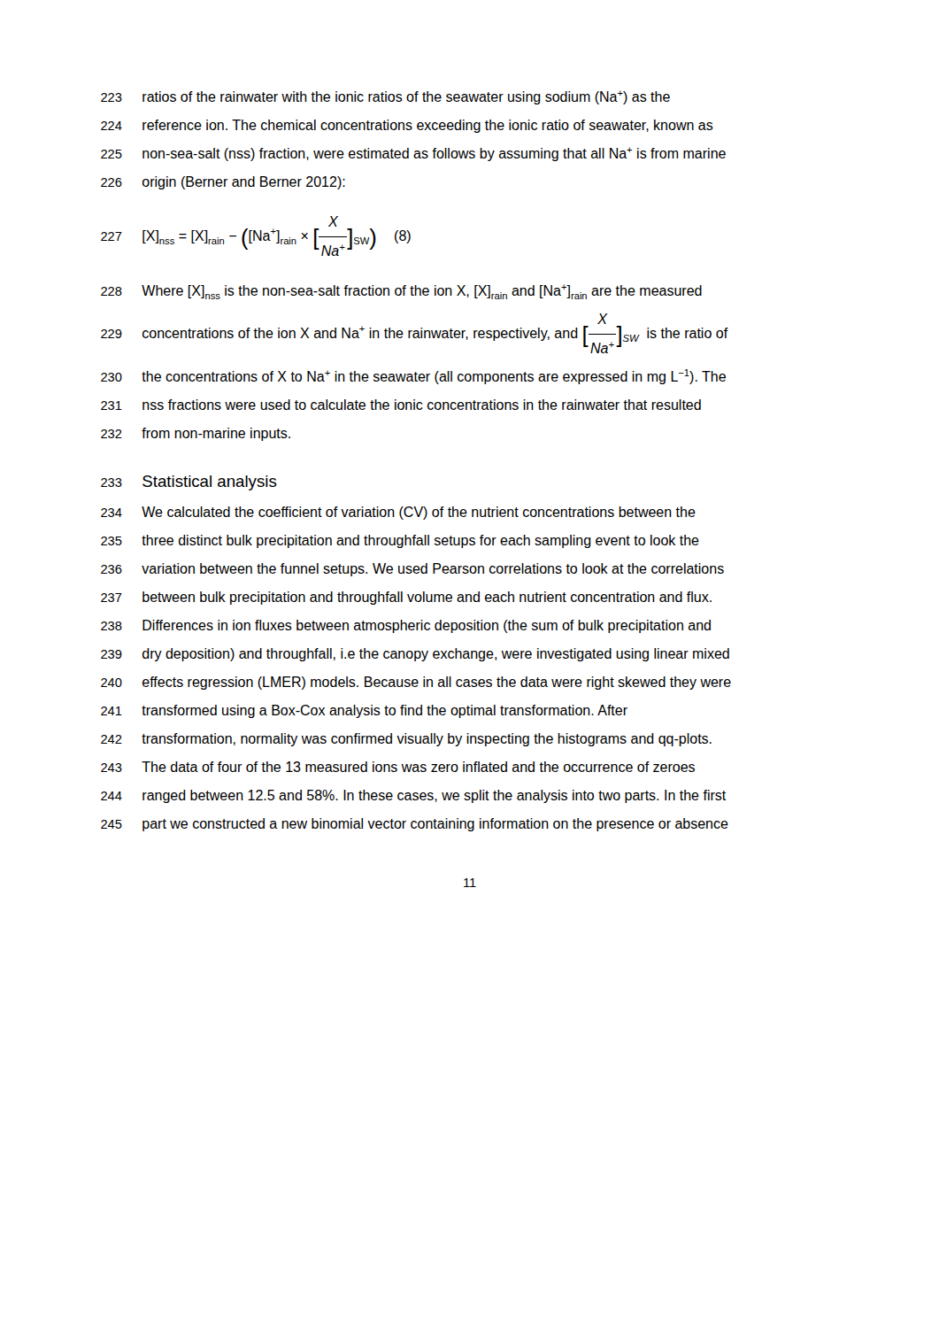223 ratios of the rainwater with the ionic ratios of the seawater using sodium (Na+) as the
224 reference ion. The chemical concentrations exceeding the ionic ratio of seawater, known as
225 non-sea-salt (nss) fraction, were estimated as follows by assuming that all Na+ is from marine
226 origin (Berner and Berner 2012):
227[X]nss = [X]rain − ([Na+]rain × [XNa+]SW)(8)
228 Where [X]nss is the non-sea-salt fraction of the ion X, [X]rain and [Na+]rain are the measured
229 concentrations of the ion X and Na+ in the rainwater, respectively, and [XNa+]SW is the ratio of
230 the concentrations of X to Na+ in the seawater (all components are expressed in mg L−1). The
231 nss fractions were used to calculate the ionic concentrations in the rainwater that resulted
232 from non-marine inputs.
233
Statistical analysis
234 We calculated the coefficient of variation (CV) of the nutrient concentrations between the
235 three distinct bulk precipitation and throughfall setups for each sampling event to look the
236 variation between the funnel setups. We used Pearson correlations to look at the correlations
237 between bulk precipitation and throughfall volume and each nutrient concentration and flux.
238 Differences in ion fluxes between atmospheric deposition (the sum of bulk precipitation and
239 dry deposition) and throughfall, i.e the canopy exchange, were investigated using linear mixed
240 effects regression (LMER) models. Because in all cases the data were right skewed they were
241 transformed using a Box-Cox analysis to find the optimal transformation. After
242 transformation, normality was confirmed visually by inspecting the histograms and qq-plots.
243 The data of four of the 13 measured ions was zero inflated and the occurrence of zeroes
244 ranged between 12.5 and 58%. In these cases, we split the analysis into two parts. In the first
245 part we constructed a new binomial vector containing information on the presence or absence
11